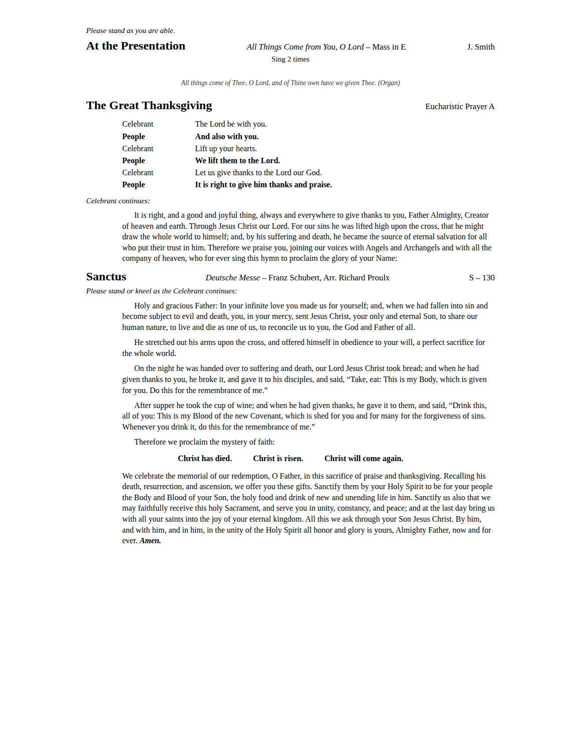Please stand as you are able.
At the Presentation
All Things Come from You, O Lord – Mass in E
J. Smith
Sing 2 times
All things come of Thee, O Lord, and of Thine own have we given Thee. (Organ)
The Great Thanksgiving
Eucharistic Prayer A
| Celebrant | The Lord be with you. |
| People | And also with you. |
| Celebrant | Lift up your hearts. |
| People | We lift them to the Lord. |
| Celebrant | Let us give thanks to the Lord our God. |
| People | It is right to give him thanks and praise. |
Celebrant continues:
It is right, and a good and joyful thing, always and everywhere to give thanks to you, Father Almighty, Creator of heaven and earth. Through Jesus Christ our Lord. For our sins he was lifted high upon the cross, that he might draw the whole world to himself; and, by his suffering and death, he became the source of eternal salvation for all who put their trust in him. Therefore we praise you, joining our voices with Angels and Archangels and with all the company of heaven, who for ever sing this hymn to proclaim the glory of your Name:
Sanctus
Deutsche Messe – Franz Schubert, Arr. Richard Proulx
S – 130
Please stand or kneel as the Celebrant continues:
Holy and gracious Father: In your infinite love you made us for yourself; and, when we had fallen into sin and become subject to evil and death, you, in your mercy, sent Jesus Christ, your only and eternal Son, to share our human nature, to live and die as one of us, to reconcile us to you, the God and Father of all.
He stretched out his arms upon the cross, and offered himself in obedience to your will, a perfect sacrifice for the whole world.
On the night he was handed over to suffering and death, our Lord Jesus Christ took bread; and when he had given thanks to you, he broke it, and gave it to his disciples, and said, “Take, eat: This is my Body, which is given for you. Do this for the remembrance of me.”
After supper he took the cup of wine; and when he had given thanks, he gave it to them, and said, “Drink this, all of you: This is my Blood of the new Covenant, which is shed for you and for many for the forgiveness of sins. Whenever you drink it, do this for the remembrance of me.”
Therefore we proclaim the mystery of faith:
Christ has died. Christ is risen. Christ will come again.
We celebrate the memorial of our redemption, O Father, in this sacrifice of praise and thanksgiving. Recalling his death, resurrection, and ascension, we offer you these gifts. Sanctify them by your Holy Spirit to be for your people the Body and Blood of your Son, the holy food and drink of new and unending life in him. Sanctify us also that we may faithfully receive this holy Sacrament, and serve you in unity, constancy, and peace; and at the last day bring us with all your saints into the joy of your eternal kingdom. All this we ask through your Son Jesus Christ. By him, and with him, and in him, in the unity of the Holy Spirit all honor and glory is yours, Almighty Father, now and for ever. Amen.